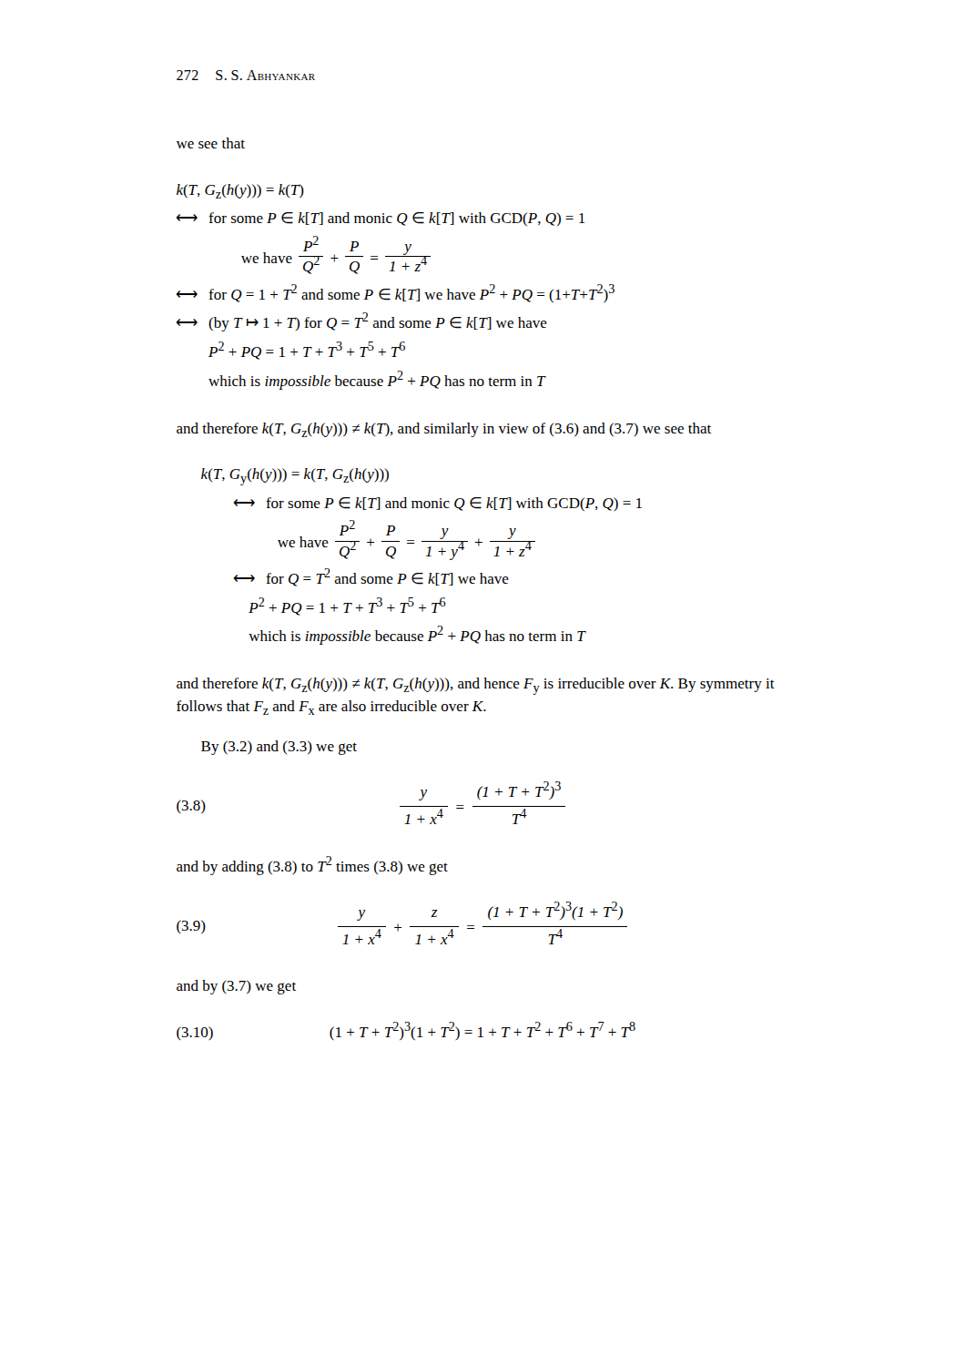272 S. S. Abhyankar
we see that
k(T, Gz(h(y))) = k(T) ⟷for some P ∈ k[T] and monic Q ∈ k[T] with GCD(P, Q) = 1 we have P2 Q2 + PQ = y 1 + z4 ⟷for Q = 1 + T2 and some P ∈ k[T] we have P2 + PQ = (1+T+T2)3 ⟷(by T ↦ 1 + T) for Q = T2 and some P ∈ k[T] we have P2 + PQ = 1 + T + T3 + T5 + T6 which is impossible because P2 + PQ has no term in T
and therefore k(T, Gz(h(y))) ≠ k(T), and similarly in view of (3.6) and (3.7) we see that
k(T, Gy(h(y))) = k(T, Gz(h(y))) ⟷for some P ∈ k[T] and monic Q ∈ k[T] with GCD(P, Q) = 1 we have P2 Q2 + PQ = y 1 + y4 + y 1 + z4 ⟷for Q = T2 and some P ∈ k[T] we have P2 + PQ = 1 + T + T3 + T5 + T6 which is impossible because P2 + PQ has no term in T
and therefore k(T, Gz(h(y))) ≠ k(T, Gz(h(y))), and hence Fy is irreducible over K. By symmetry it follows that Fz and Fx are also irreducible over K.
By (3.2) and (3.3) we get
(3.8) y 1 + x4 = (1 + T + T2)3 T4
and by adding (3.8) to T2 times (3.8) we get
(3.9) y 1 + x4 + z 1 + x4 = (1 + T + T2)3(1 + T2) T4
and by (3.7) we get
(3.10) (1 + T + T2)3(1 + T2) = 1 + T + T2 + T6 + T7 + T8